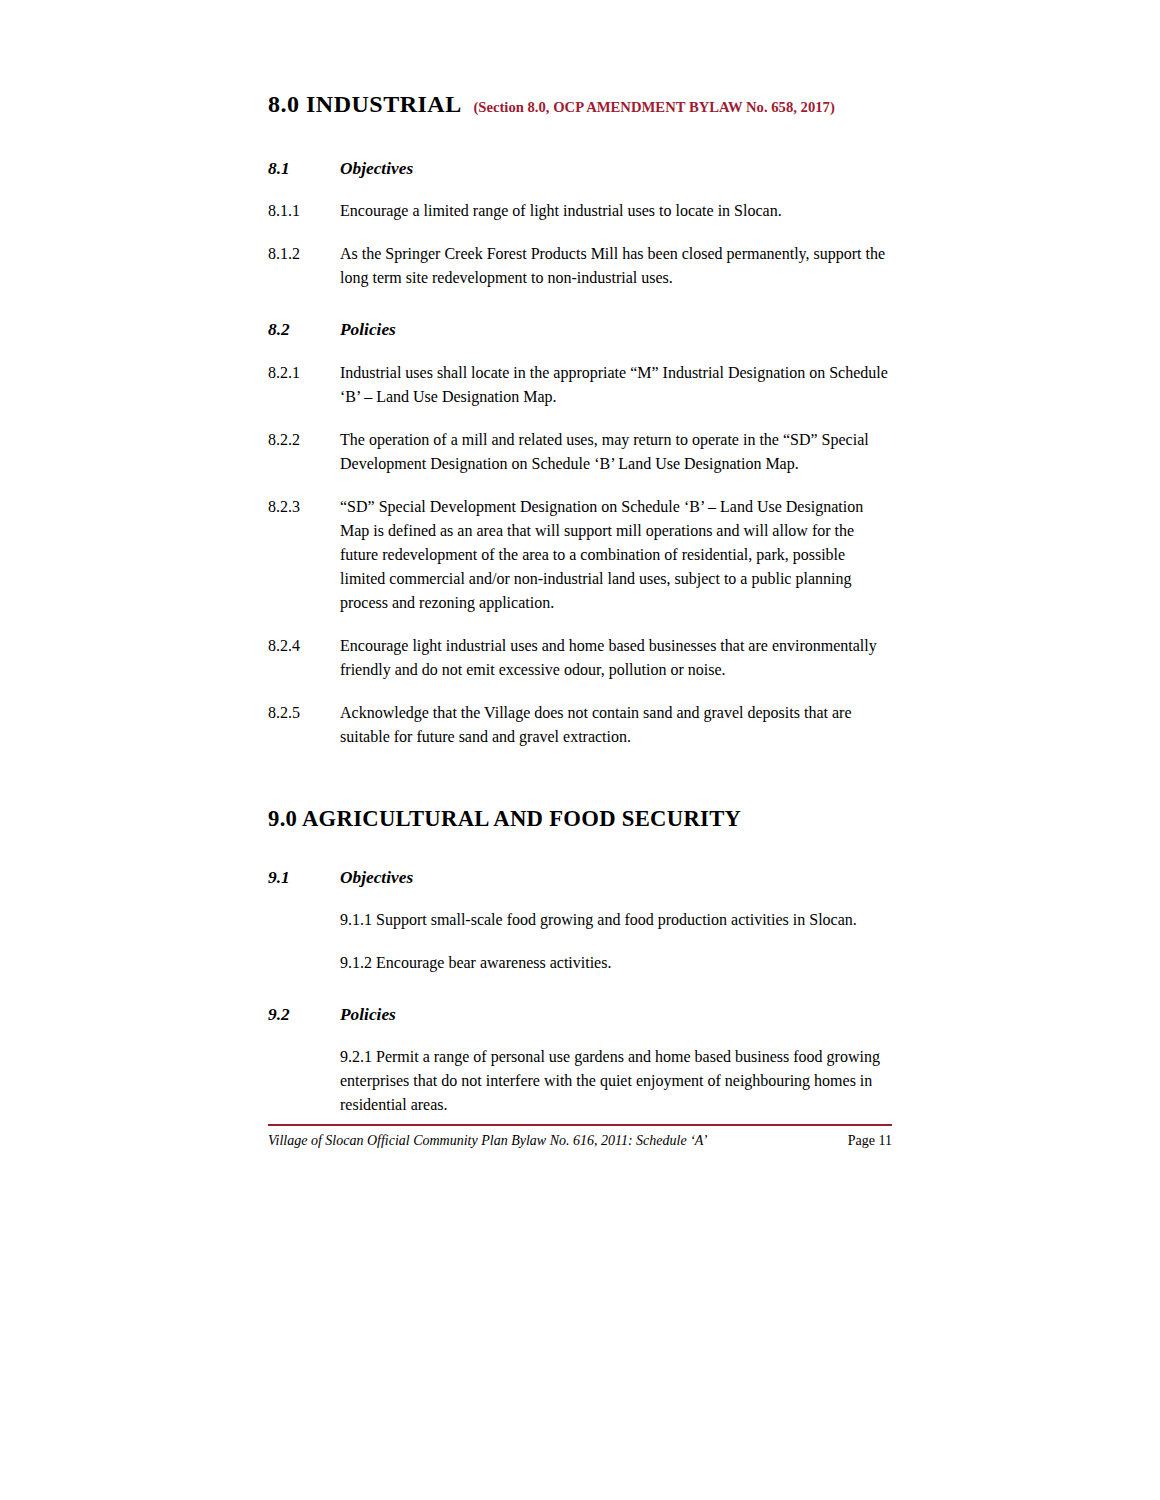8.0 INDUSTRIAL (Section 8.0, OCP AMENDMENT BYLAW No. 658, 2017)
8.1 Objectives
8.1.1
Encourage a limited range of light industrial uses to locate in Slocan.
8.1.2
As the Springer Creek Forest Products Mill has been closed permanently, support the long term site redevelopment to non-industrial uses.
8.2 Policies
8.2.1
Industrial uses shall locate in the appropriate “M” Industrial Designation on Schedule ‘B’ – Land Use Designation Map.
8.2.2
The operation of a mill and related uses, may return to operate in the “SD” Special Development Designation on Schedule ‘B’ Land Use Designation Map.
8.2.3
“SD” Special Development Designation on Schedule ‘B’ – Land Use Designation Map is defined as an area that will support mill operations and will allow for the future redevelopment of the area to a combination of residential, park, possible limited commercial and/or non-industrial land uses, subject to a public planning process and rezoning application.
8.2.4
Encourage light industrial uses and home based businesses that are environmentally friendly and do not emit excessive odour, pollution or noise.
8.2.5
Acknowledge that the Village does not contain sand and gravel deposits that are suitable for future sand and gravel extraction.
9.0 AGRICULTURAL AND FOOD SECURITY
9.1 Objectives
9.1.1 Support small-scale food growing and food production activities in Slocan.
9.1.2 Encourage bear awareness activities.
9.2 Policies
9.2.1 Permit a range of personal use gardens and home based business food growing enterprises that do not interfere with the quiet enjoyment of neighbouring homes in residential areas.
Village of Slocan Official Community Plan Bylaw No. 616, 2011: Schedule ‘A’
Page 11